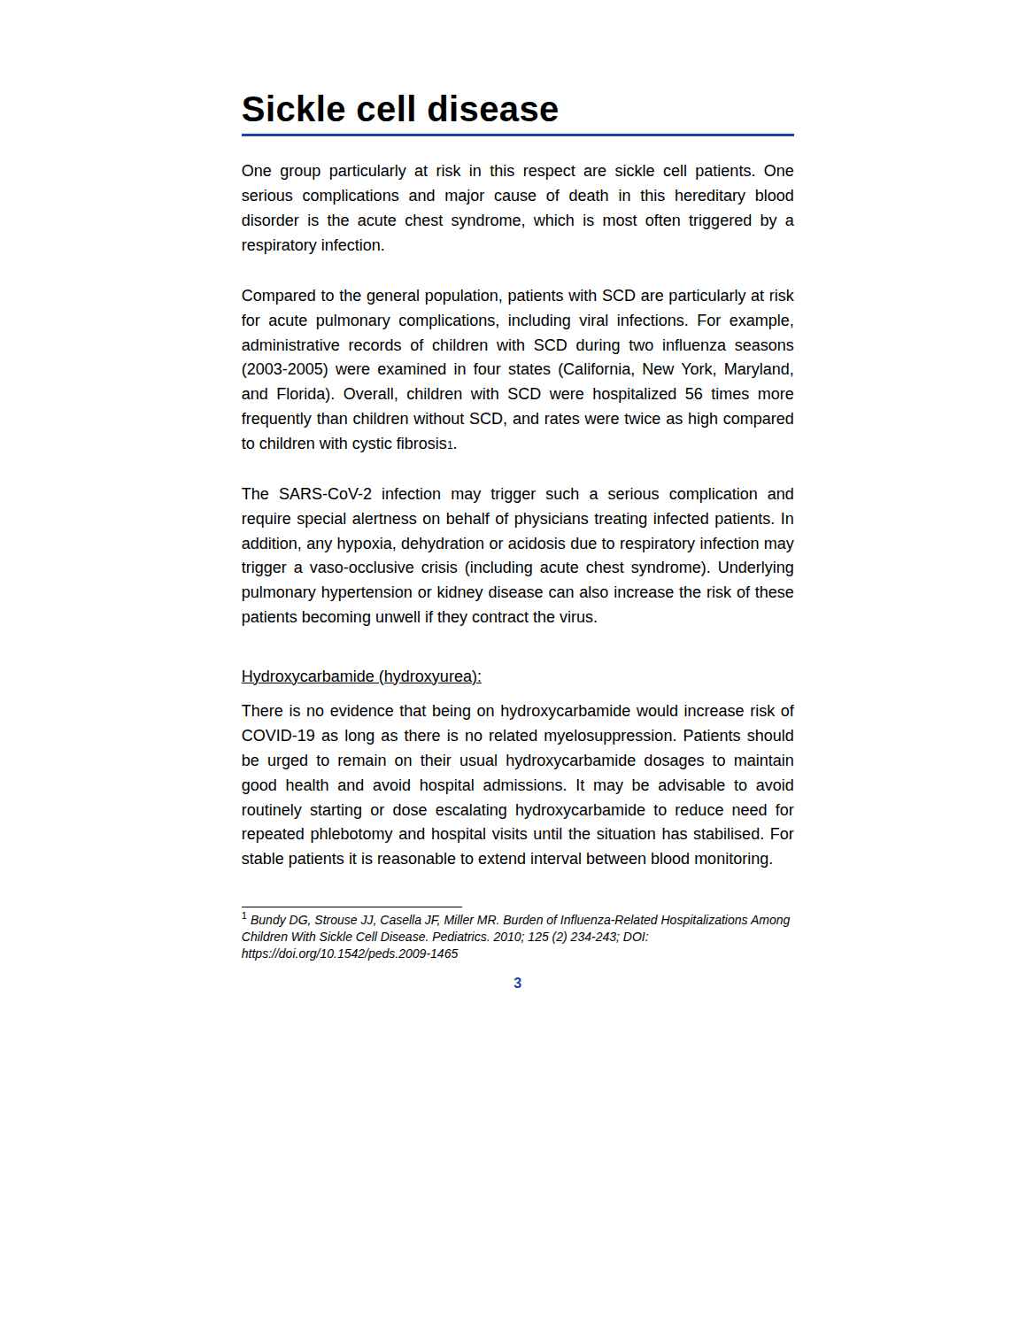Sickle cell disease
One group particularly at risk in this respect are sickle cell patients. One serious complications and major cause of death in this hereditary blood disorder is the acute chest syndrome, which is most often triggered by a respiratory infection.
Compared to the general population, patients with SCD are particularly at risk for acute pulmonary complications, including viral infections. For example, administrative records of children with SCD during two influenza seasons (2003-2005) were examined in four states (California, New York, Maryland, and Florida). Overall, children with SCD were hospitalized 56 times more frequently than children without SCD, and rates were twice as high compared to children with cystic fibrosis1.
The SARS-CoV-2 infection may trigger such a serious complication and require special alertness on behalf of physicians treating infected patients. In addition, any hypoxia, dehydration or acidosis due to respiratory infection may trigger a vaso-occlusive crisis (including acute chest syndrome). Underlying pulmonary hypertension or kidney disease can also increase the risk of these patients becoming unwell if they contract the virus.
Hydroxycarbamide (hydroxyurea):
There is no evidence that being on hydroxycarbamide would increase risk of COVID-19 as long as there is no related myelosuppression. Patients should be urged to remain on their usual hydroxycarbamide dosages to maintain good health and avoid hospital admissions. It may be advisable to avoid routinely starting or dose escalating hydroxycarbamide to reduce need for repeated phlebotomy and hospital visits until the situation has stabilised. For stable patients it is reasonable to extend interval between blood monitoring.
1 Bundy DG, Strouse JJ, Casella JF, Miller MR. Burden of Influenza-Related Hospitalizations Among Children With Sickle Cell Disease. Pediatrics. 2010; 125 (2) 234-243; DOI: https://doi.org/10.1542/peds.2009-1465
3